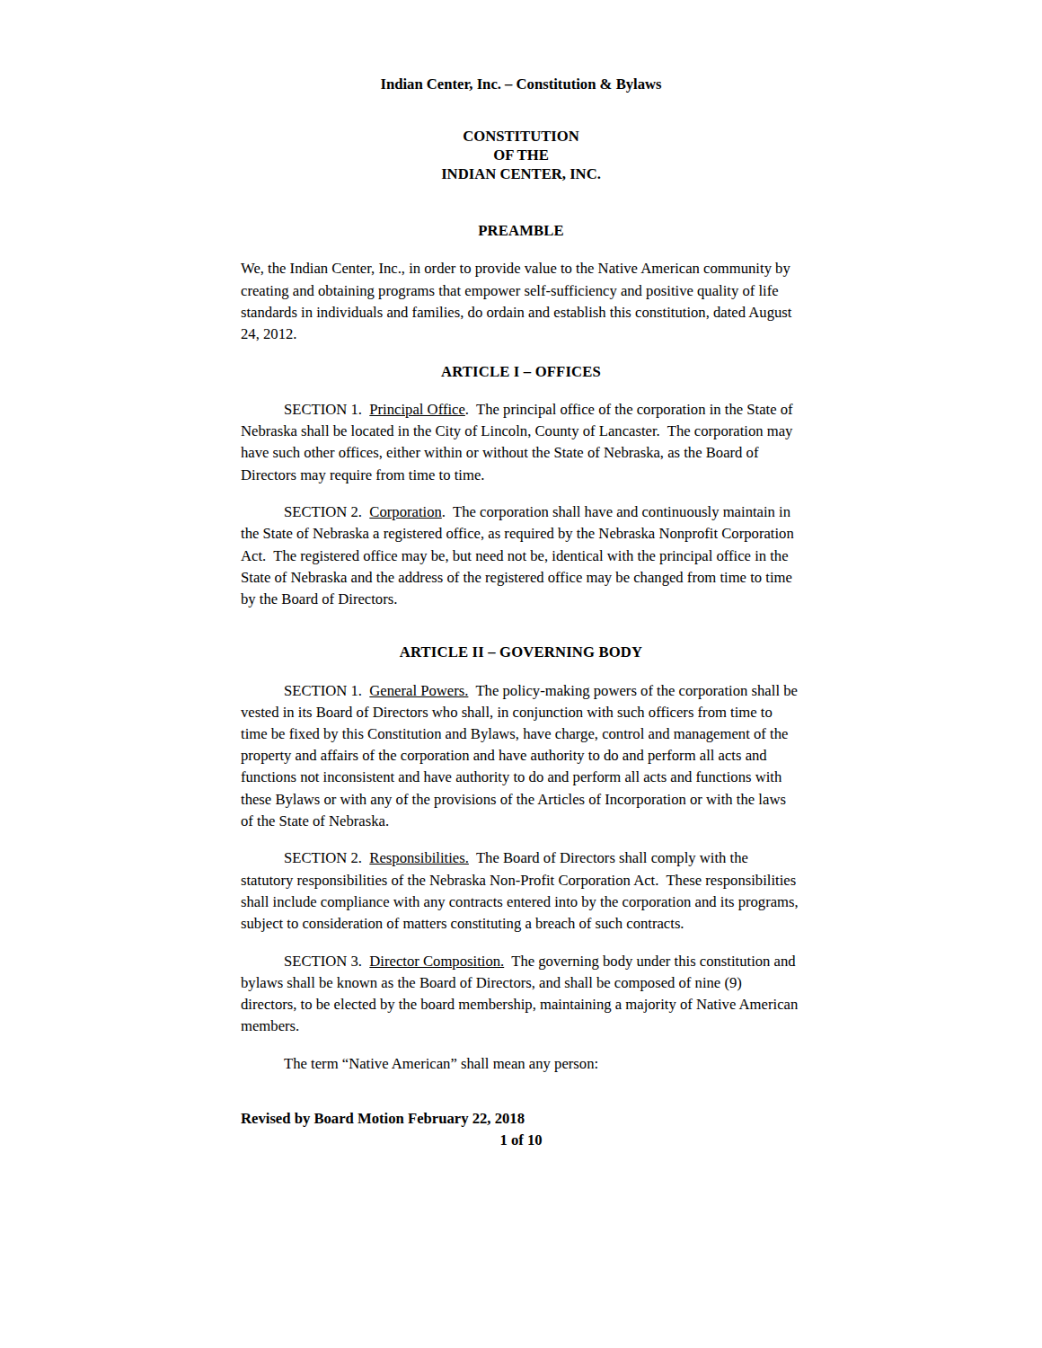Indian Center, Inc. – Constitution & Bylaws
CONSTITUTION OF THE INDIAN CENTER, INC.
PREAMBLE
We, the Indian Center, Inc., in order to provide value to the Native American community by creating and obtaining programs that empower self-sufficiency and positive quality of life standards in individuals and families, do ordain and establish this constitution, dated August 24, 2012.
ARTICLE I – OFFICES
SECTION 1. Principal Office. The principal office of the corporation in the State of Nebraska shall be located in the City of Lincoln, County of Lancaster. The corporation may have such other offices, either within or without the State of Nebraska, as the Board of Directors may require from time to time.
SECTION 2. Corporation. The corporation shall have and continuously maintain in the State of Nebraska a registered office, as required by the Nebraska Nonprofit Corporation Act. The registered office may be, but need not be, identical with the principal office in the State of Nebraska and the address of the registered office may be changed from time to time by the Board of Directors.
ARTICLE II – GOVERNING BODY
SECTION 1. General Powers. The policy-making powers of the corporation shall be vested in its Board of Directors who shall, in conjunction with such officers from time to time be fixed by this Constitution and Bylaws, have charge, control and management of the property and affairs of the corporation and have authority to do and perform all acts and functions not inconsistent and have authority to do and perform all acts and functions with these Bylaws or with any of the provisions of the Articles of Incorporation or with the laws of the State of Nebraska.
SECTION 2. Responsibilities. The Board of Directors shall comply with the statutory responsibilities of the Nebraska Non-Profit Corporation Act. These responsibilities shall include compliance with any contracts entered into by the corporation and its programs, subject to consideration of matters constituting a breach of such contracts.
SECTION 3. Director Composition. The governing body under this constitution and bylaws shall be known as the Board of Directors, and shall be composed of nine (9) directors, to be elected by the board membership, maintaining a majority of Native American members.
The term “Native American” shall mean any person:
Revised by Board Motion February 22, 2018
1 of 10